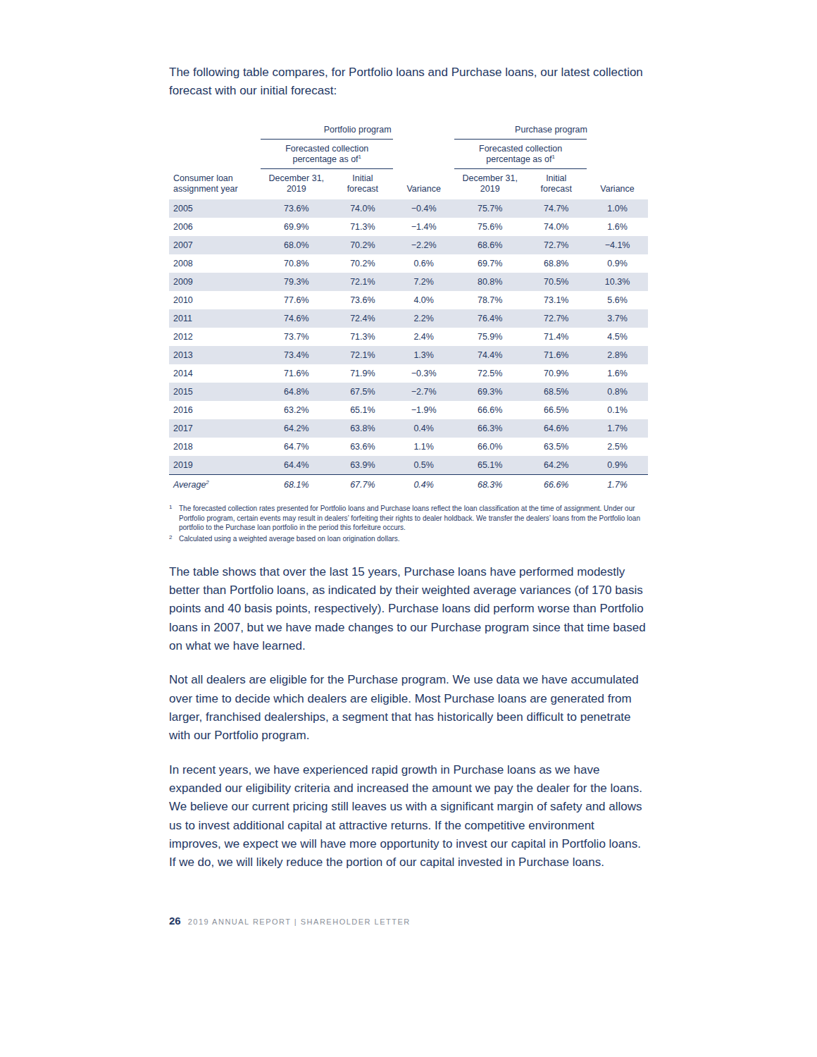The following table compares, for Portfolio loans and Purchase loans, our latest collection forecast with our initial forecast:
| | Portfolio program | Purchase program |
| --- | --- | --- |
| | Forecasted collection percentage as of 1 | | Forecasted collection percentage as of 1 | |
| Consumer loan assignment year | December 31, 2019 | Initial forecast | Variance | December 31, 2019 | Initial forecast | Variance |
| 2005 | 73.6% | 74.0% | −0.4% | 75.7% | 74.7% | 1.0% |
| 2006 | 69.9% | 71.3% | −1.4% | 75.6% | 74.0% | 1.6% |
| 2007 | 68.0% | 70.2% | −2.2% | 68.6% | 72.7% | −4.1% |
| 2008 | 70.8% | 70.2% | 0.6% | 69.7% | 68.8% | 0.9% |
| 2009 | 79.3% | 72.1% | 7.2% | 80.8% | 70.5% | 10.3% |
| 2010 | 77.6% | 73.6% | 4.0% | 78.7% | 73.1% | 5.6% |
| 2011 | 74.6% | 72.4% | 2.2% | 76.4% | 72.7% | 3.7% |
| 2012 | 73.7% | 71.3% | 2.4% | 75.9% | 71.4% | 4.5% |
| 2013 | 73.4% | 72.1% | 1.3% | 74.4% | 71.6% | 2.8% |
| 2014 | 71.6% | 71.9% | −0.3% | 72.5% | 70.9% | 1.6% |
| 2015 | 64.8% | 67.5% | −2.7% | 69.3% | 68.5% | 0.8% |
| 2016 | 63.2% | 65.1% | −1.9% | 66.6% | 66.5% | 0.1% |
| 2017 | 64.2% | 63.8% | 0.4% | 66.3% | 64.6% | 1.7% |
| 2018 | 64.7% | 63.6% | 1.1% | 66.0% | 63.5% | 2.5% |
| 2019 | 64.4% | 63.9% | 0.5% | 65.1% | 64.2% | 0.9% |
| Average 2 | 68.1% | 67.7% | 0.4% | 68.3% | 66.6% | 1.7% |
1
The forecasted collection rates presented for Portfolio loans and Purchase loans reflect the loan classification at the time of assignment. Under our Portfolio program, certain events may result in dealers’ forfeiting their rights to dealer holdback. We transfer the dealers’ loans from the Portfolio loan portfolio to the Purchase loan portfolio in the period this forfeiture occurs.
2
Calculated using a weighted average based on loan origination dollars.
The table shows that over the last 15 years, Purchase loans have performed modestly better than Portfolio loans, as indicated by their weighted average variances (of 170 basis points and 40 basis points, respectively). Purchase loans did perform worse than Portfolio loans in 2007, but we have made changes to our Purchase program since that time based on what we have learned.
Not all dealers are eligible for the Purchase program. We use data we have accumulated over time to decide which dealers are eligible. Most Purchase loans are generated from larger, franchised dealerships, a segment that has historically been difficult to penetrate with our Portfolio program.
In recent years, we have experienced rapid growth in Purchase loans as we have expanded our eligibility criteria and increased the amount we pay the dealer for the loans. We believe our current pricing still leaves us with a significant margin of safety and allows us to invest additional capital at attractive returns. If the competitive environment improves, we expect we will have more opportunity to invest our capital in Portfolio loans. If we do, we will likely reduce the portion of our capital invested in Purchase loans.
262019 ANNUAL REPORT | SHAREHOLDER LETTER